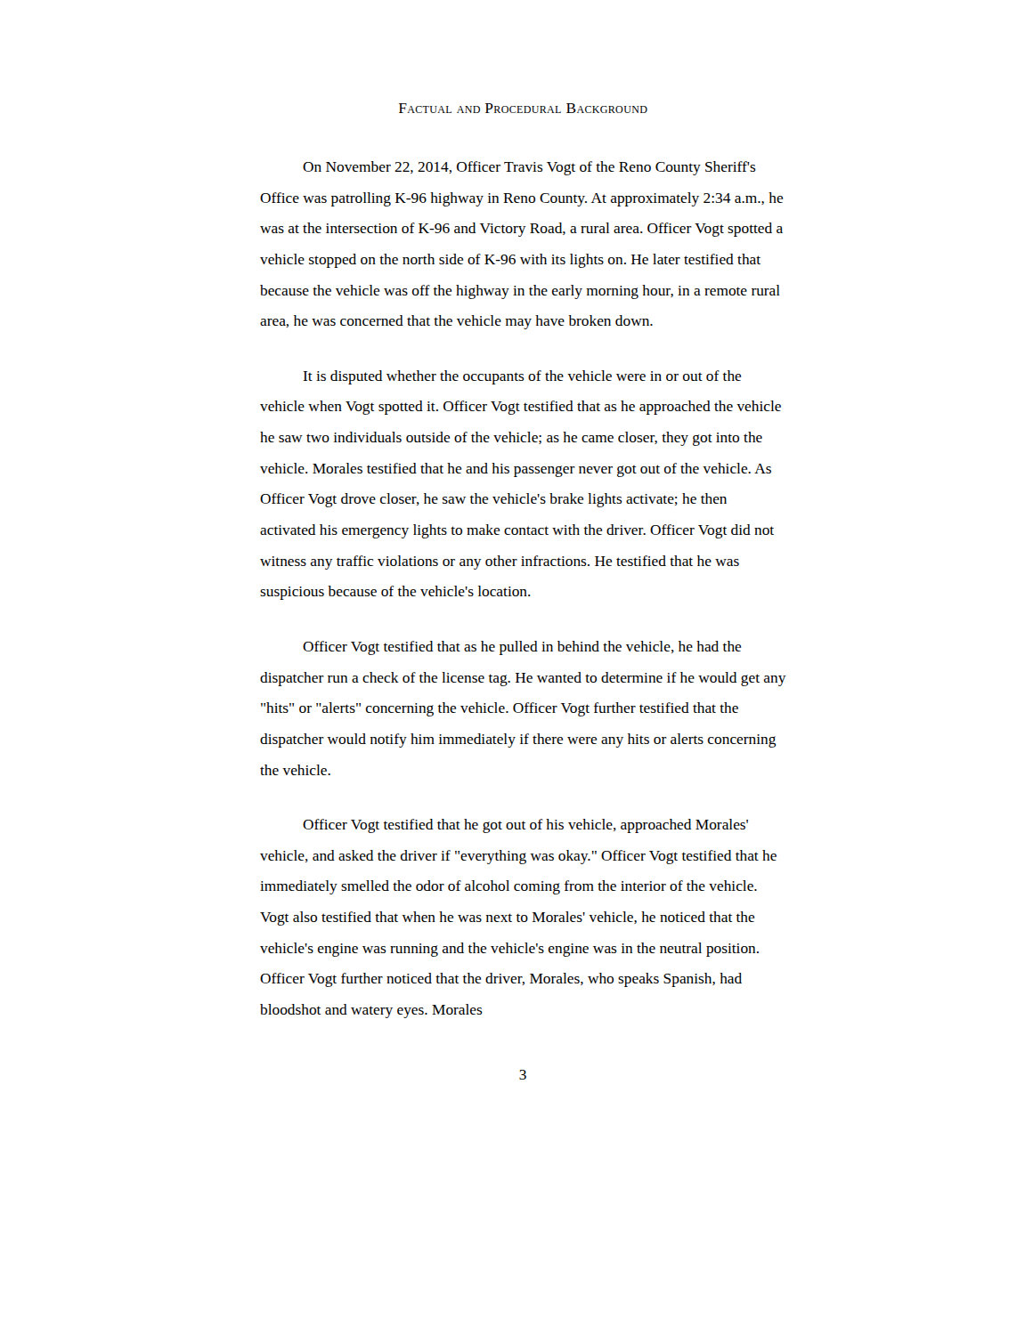Factual and Procedural Background
On November 22, 2014, Officer Travis Vogt of the Reno County Sheriff's Office was patrolling K-96 highway in Reno County. At approximately 2:34 a.m., he was at the intersection of K-96 and Victory Road, a rural area. Officer Vogt spotted a vehicle stopped on the north side of K-96 with its lights on. He later testified that because the vehicle was off the highway in the early morning hour, in a remote rural area, he was concerned that the vehicle may have broken down.
It is disputed whether the occupants of the vehicle were in or out of the vehicle when Vogt spotted it. Officer Vogt testified that as he approached the vehicle he saw two individuals outside of the vehicle; as he came closer, they got into the vehicle. Morales testified that he and his passenger never got out of the vehicle. As Officer Vogt drove closer, he saw the vehicle's brake lights activate; he then activated his emergency lights to make contact with the driver. Officer Vogt did not witness any traffic violations or any other infractions. He testified that he was suspicious because of the vehicle's location.
Officer Vogt testified that as he pulled in behind the vehicle, he had the dispatcher run a check of the license tag. He wanted to determine if he would get any "hits" or "alerts" concerning the vehicle. Officer Vogt further testified that the dispatcher would notify him immediately if there were any hits or alerts concerning the vehicle.
Officer Vogt testified that he got out of his vehicle, approached Morales' vehicle, and asked the driver if "everything was okay." Officer Vogt testified that he immediately smelled the odor of alcohol coming from the interior of the vehicle. Vogt also testified that when he was next to Morales' vehicle, he noticed that the vehicle's engine was running and the vehicle's engine was in the neutral position. Officer Vogt further noticed that the driver, Morales, who speaks Spanish, had bloodshot and watery eyes. Morales
3